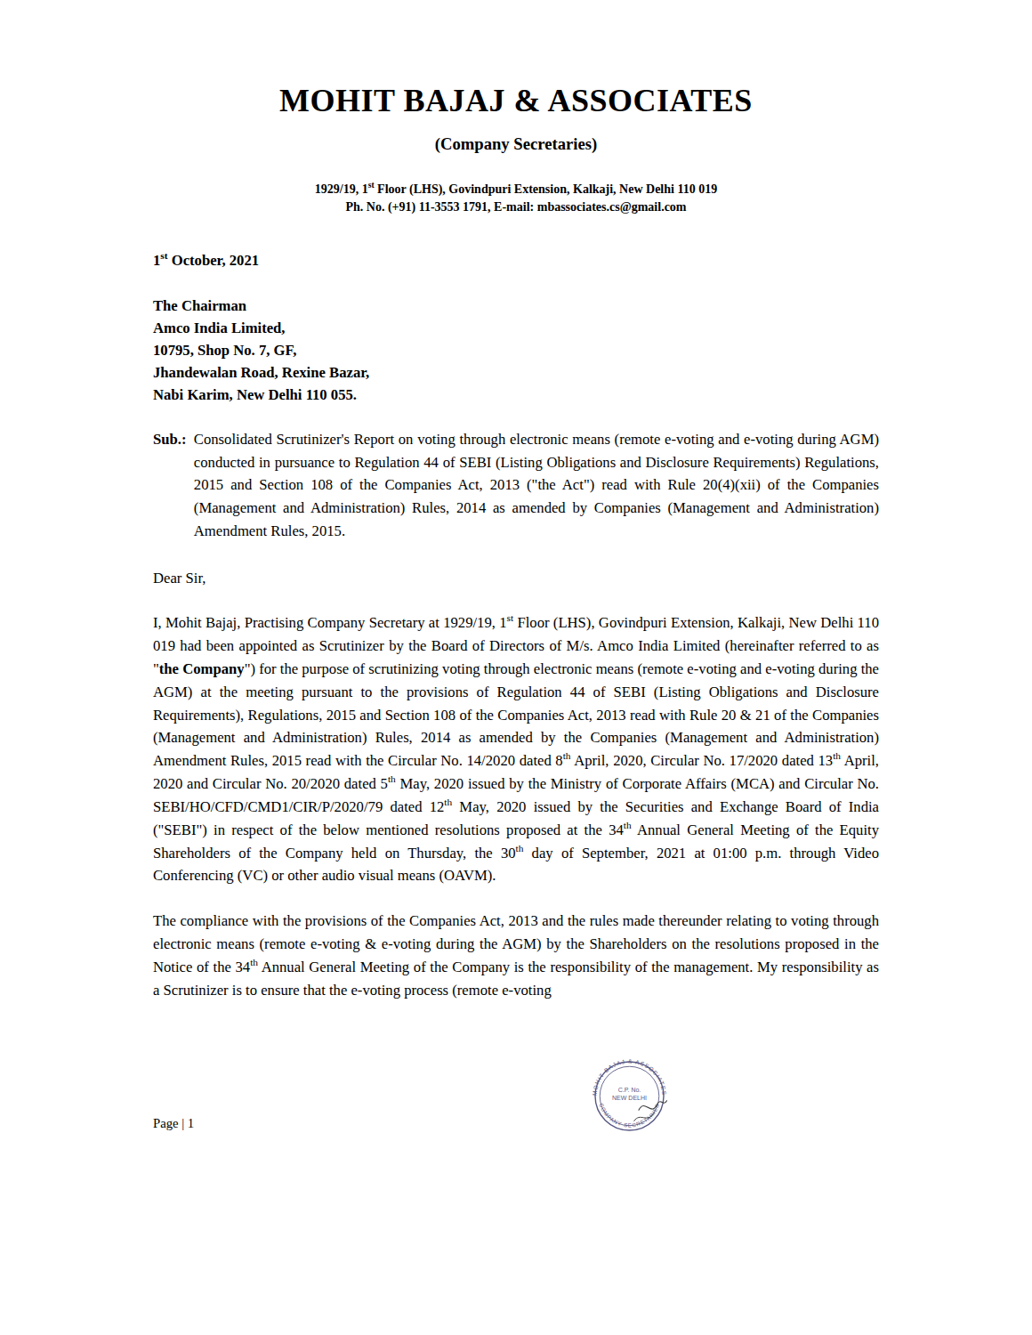MOHIT BAJAJ & ASSOCIATES
(Company Secretaries)
1929/19, 1st Floor (LHS), Govindpuri Extension, Kalkaji, New Delhi 110 019
Ph. No. (+91) 11-3553 1791, E-mail: mbassociates.cs@gmail.com
1st October, 2021
The Chairman
Amco India Limited,
10795, Shop No. 7, GF,
Jhandewalan Road, Rexine Bazar,
Nabi Karim, New Delhi 110 055.
Sub.: Consolidated Scrutinizer's Report on voting through electronic means (remote e-voting and e-voting during AGM) conducted in pursuance to Regulation 44 of SEBI (Listing Obligations and Disclosure Requirements) Regulations, 2015 and Section 108 of the Companies Act, 2013 ("the Act") read with Rule 20(4)(xii) of the Companies (Management and Administration) Rules, 2014 as amended by Companies (Management and Administration) Amendment Rules, 2015.
Dear Sir,
I, Mohit Bajaj, Practising Company Secretary at 1929/19, 1st Floor (LHS), Govindpuri Extension, Kalkaji, New Delhi 110 019 had been appointed as Scrutinizer by the Board of Directors of M/s. Amco India Limited (hereinafter referred to as "the Company") for the purpose of scrutinizing voting through electronic means (remote e-voting and e-voting during the AGM) at the meeting pursuant to the provisions of Regulation 44 of SEBI (Listing Obligations and Disclosure Requirements), Regulations, 2015 and Section 108 of the Companies Act, 2013 read with Rule 20 & 21 of the Companies (Management and Administration) Rules, 2014 as amended by the Companies (Management and Administration) Amendment Rules, 2015 read with the Circular No. 14/2020 dated 8th April, 2020, Circular No. 17/2020 dated 13th April, 2020 and Circular No. 20/2020 dated 5th May, 2020 issued by the Ministry of Corporate Affairs (MCA) and Circular No. SEBI/HO/CFD/CMD1/CIR/P/2020/79 dated 12th May, 2020 issued by the Securities and Exchange Board of India ("SEBI") in respect of the below mentioned resolutions proposed at the 34th Annual General Meeting of the Equity Shareholders of the Company held on Thursday, the 30th day of September, 2021 at 01:00 p.m. through Video Conferencing (VC) or other audio visual means (OAVM).
The compliance with the provisions of the Companies Act, 2013 and the rules made thereunder relating to voting through electronic means (remote e-voting & e-voting during the AGM) by the Shareholders on the resolutions proposed in the Notice of the 34th Annual General Meeting of the Company is the responsibility of the management. My responsibility as a Scrutinizer is to ensure that the e-voting process (remote e-voting
Page | 1
MOHIT BAJAJ & ASSOCIATES COMPANY SECRETARIES C.P. No. NEW DELHI